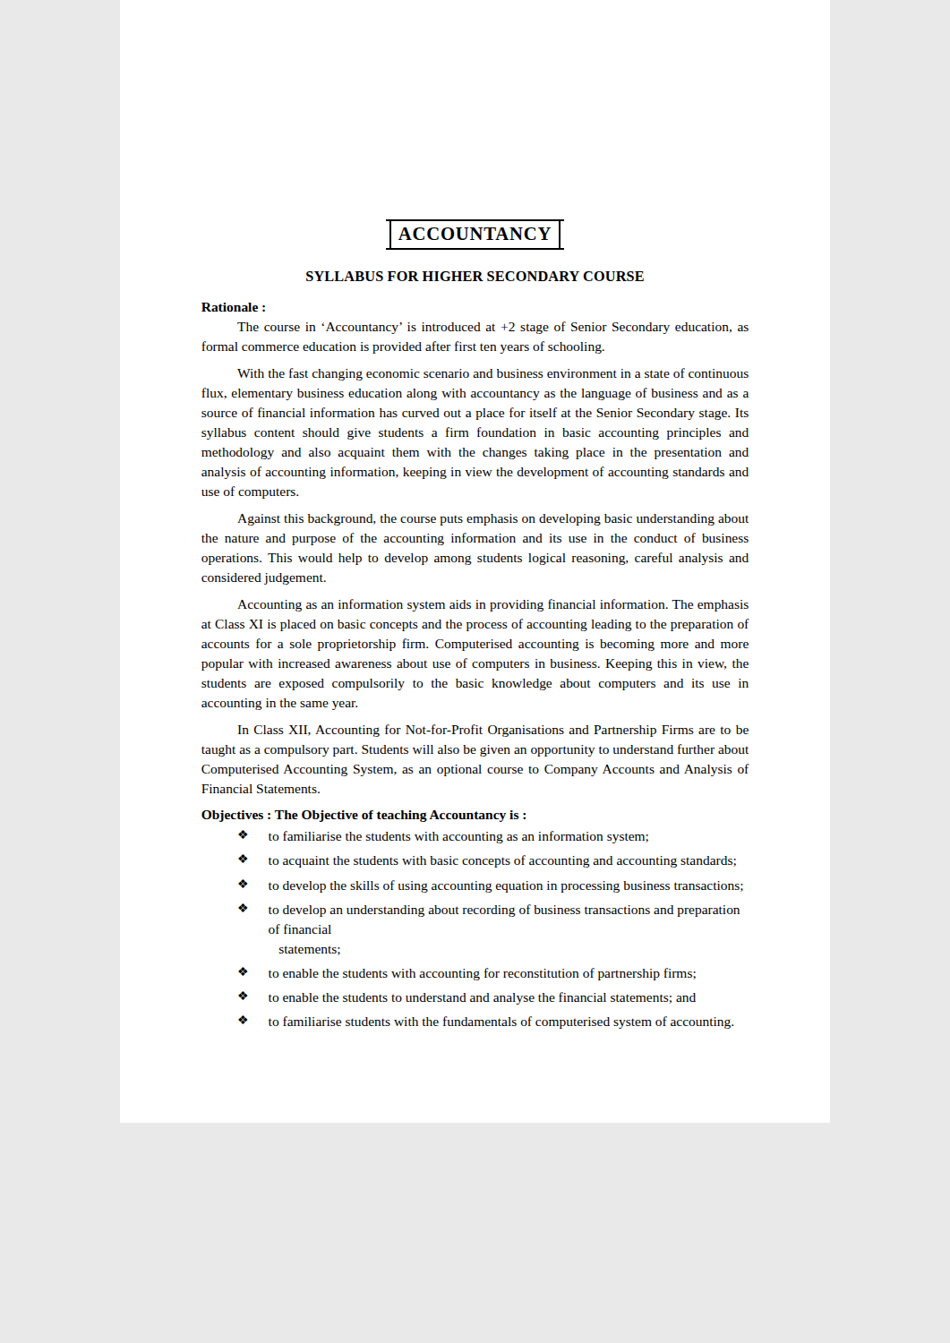ACCOUNTANCY
SYLLABUS FOR HIGHER SECONDARY COURSE
Rationale :
The course in ‘Accountancy’ is introduced at +2 stage of Senior Secondary education, as formal commerce education is provided after first ten years of schooling.
With the fast changing economic scenario and business environment in a state of continuous flux, elementary business education along with accountancy as the language of business and as a source of financial information has curved out a place for itself at the Senior Secondary stage. Its syllabus content should give students a firm foundation in basic accounting principles and methodology and also acquaint them with the changes taking place in the presentation and analysis of accounting information, keeping in view the development of accounting standards and use of computers.
Against this background, the course puts emphasis on developing basic understanding about the nature and purpose of the accounting information and its use in the conduct of business operations. This would help to develop among students logical reasoning, careful analysis and considered judgement.
Accounting as an information system aids in providing financial information. The emphasis at Class XI is placed on basic concepts and the process of accounting leading to the preparation of accounts for a sole proprietorship firm. Computerised accounting is becoming more and more popular with increased awareness about use of computers in business. Keeping this in view, the students are exposed compulsorily to the basic knowledge about computers and its use in accounting in the same year.
In Class XII, Accounting for Not-for-Profit Organisations and Partnership Firms are to be taught as a compulsory part. Students will also be given an opportunity to understand further about Computerised Accounting System, as an optional course to Company Accounts and Analysis of Financial Statements.
Objectives : The Objective of teaching Accountancy is :
to familiarise the students with accounting as an information system;
to acquaint the students with basic concepts of accounting and accounting standards;
to develop the skills of using accounting equation in processing business transactions;
to develop an understanding about recording of business transactions and preparation of financialstatements;
to enable the students with accounting for reconstitution of partnership firms;
to enable the students to understand and analyse the financial statements; and
to familiarise students with the fundamentals of computerised system of accounting.